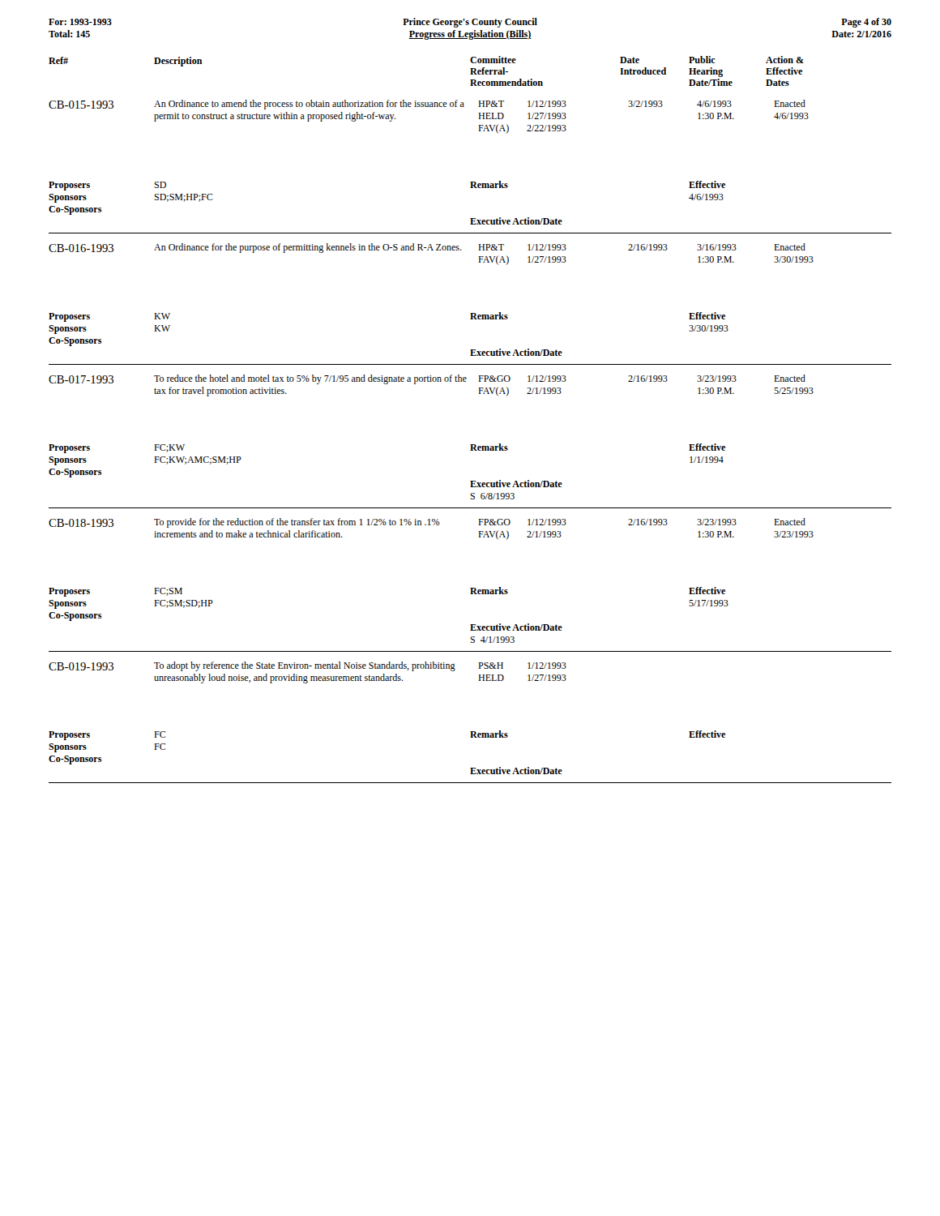For: 1993-1993
Total: 145
Prince George's County Council
Progress of Legislation (Bills)
Page 4 of 30
Date: 2/1/2016
Ref#
Description
Committee
Referral-
Recommendation
Date
Introduced
Public
Hearing
Date/Time
Action &
Effective
Dates
CB-015-1993
An Ordinance to amend the process to obtain authorization for the issuance of a permit to construct a structure within a proposed right-of-way.
HP&T 1/12/1993
HELD 1/27/1993
FAV(A) 2/22/1993
3/2/1993
4/6/1993
1:30 P.M.
Enacted
4/6/1993
Proposers
Sponsors
Co-Sponsors
SD
SD;SM;HP;FC
Remarks
Executive Action/Date
Effective
4/6/1993
CB-016-1993
An Ordinance for the purpose of permitting kennels in the O-S and R-A Zones.
HP&T 1/12/1993
FAV(A) 1/27/1993
2/16/1993
3/16/1993
1:30 P.M.
Enacted
3/30/1993
Proposers
Sponsors
Co-Sponsors
KW
KW
Remarks
Executive Action/Date
Effective
3/30/1993
CB-017-1993
To reduce the hotel and motel tax to 5% by 7/1/95 and designate a portion of the tax for travel promotion activities.
FP&GO 1/12/1993
FAV(A) 2/1/1993
2/16/1993
3/23/1993
1:30 P.M.
Enacted
5/25/1993
Proposers
Sponsors
Co-Sponsors
FC;KW
FC;KW;AMC;SM;HP
Remarks
Executive Action/Date
S 6/8/1993
Effective
1/1/1994
CB-018-1993
To provide for the reduction of the transfer tax from 1 1/2% to 1% in .1% increments and to make a technical clarification.
FP&GO 1/12/1993
FAV(A) 2/1/1993
2/16/1993
3/23/1993
1:30 P.M.
Enacted
3/23/1993
Proposers
Sponsors
Co-Sponsors
FC;SM
FC;SM;SD;HP
Remarks
Executive Action/Date
S 4/1/1993
Effective
5/17/1993
CB-019-1993
To adopt by reference the State Environ- mental Noise Standards, prohibiting unreasonably loud noise, and providing measurement standards.
PS&H 1/12/1993
HELD 1/27/1993
Proposers
Sponsors
Co-Sponsors
FC
FC
Remarks
Executive Action/Date
Effective